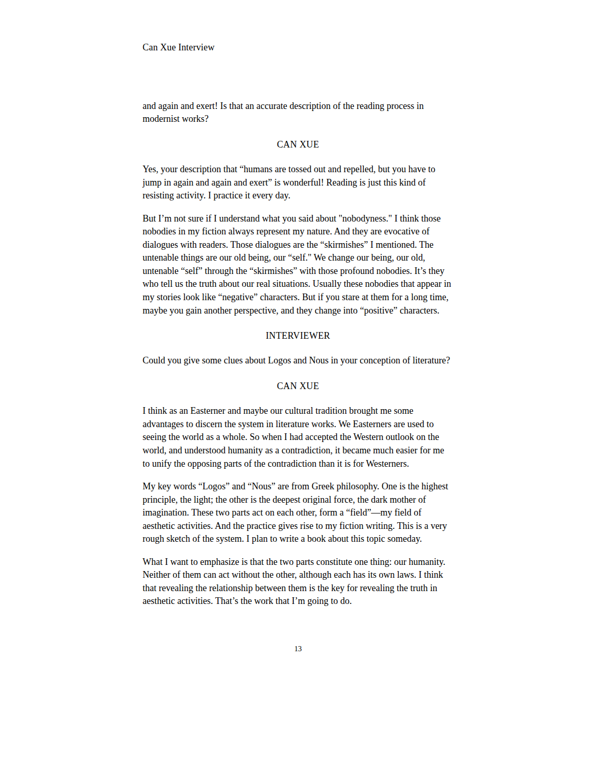Can Xue Interview
and again and exert! Is that an accurate description of the reading process in modernist works?
CAN XUE
Yes, your description that “humans are tossed out and repelled, but you have to jump in again and again and exert” is wonderful! Reading is just this kind of resisting activity. I practice it every day.
But I’m not sure if I understand what you said about "nobodyness." I think those nobodies in my fiction always represent my nature. And they are evocative of dialogues with readers. Those dialogues are the “skirmishes” I mentioned. The untenable things are our old being, our “self." We change our being, our old, untenable “self” through the “skirmishes” with those profound nobodies. It’s they who tell us the truth about our real situations. Usually these nobodies that appear in my stories look like “negative” characters. But if you stare at them for a long time, maybe you gain another perspective, and they change into “positive” characters.
INTERVIEWER
Could you give some clues about Logos and Nous in your conception of literature?
CAN XUE
I think as an Easterner and maybe our cultural tradition brought me some advantages to discern the system in literature works. We Easterners are used to seeing the world as a whole. So when I had accepted the Western outlook on the world, and understood humanity as a contradiction, it became much easier for me to unify the opposing parts of the contradiction than it is for Westerners.
My key words “Logos” and “Nous” are from Greek philosophy. One is the highest principle, the light; the other is the deepest original force, the dark mother of imagination. These two parts act on each other, form a “field”—my field of aesthetic activities. And the practice gives rise to my fiction writing. This is a very rough sketch of the system. I plan to write a book about this topic someday.
What I want to emphasize is that the two parts constitute one thing: our humanity. Neither of them can act without the other, although each has its own laws. I think that revealing the relationship between them is the key for revealing the truth in aesthetic activities. That’s the work that I’m going to do.
13